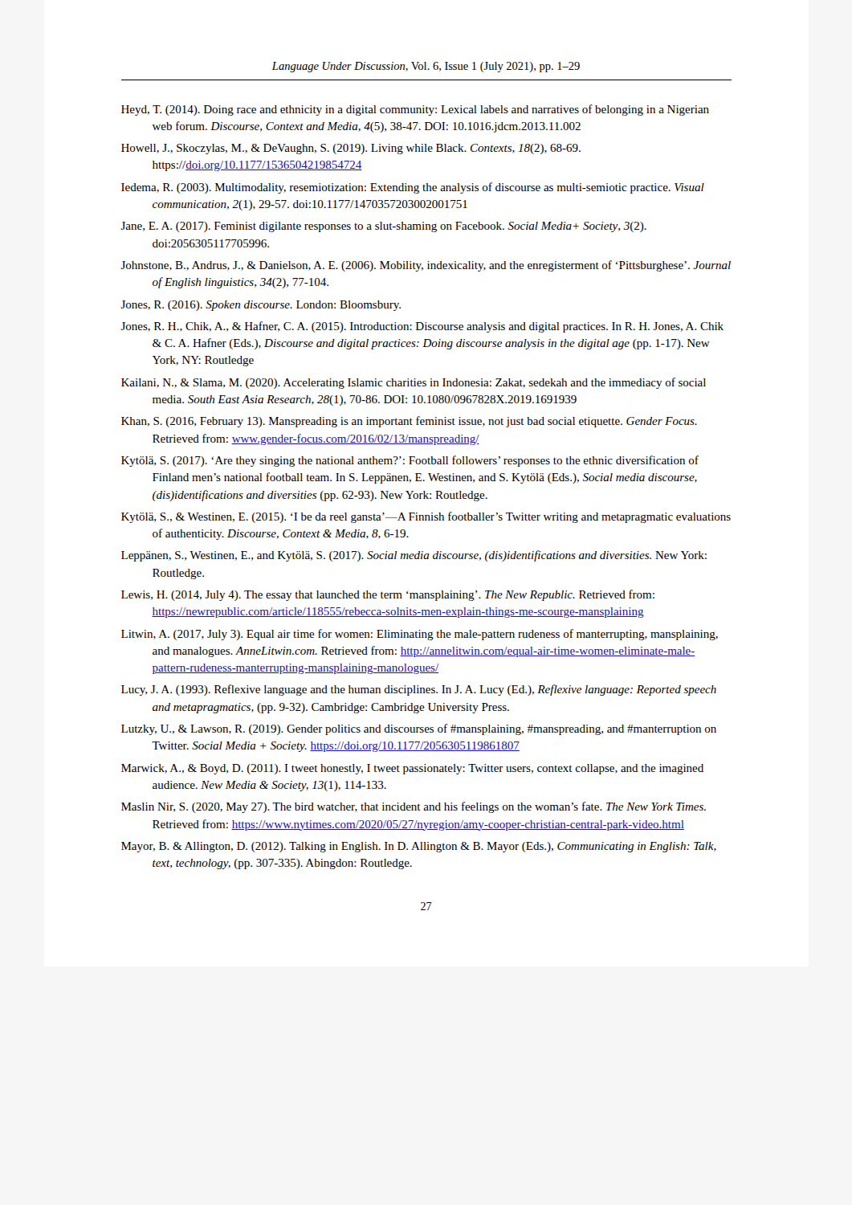Language Under Discussion, Vol. 6, Issue 1 (July 2021), pp. 1–29
Heyd, T. (2014). Doing race and ethnicity in a digital community: Lexical labels and narratives of belonging in a Nigerian web forum. Discourse, Context and Media, 4(5), 38-47. DOI: 10.1016.jdcm.2013.11.002
Howell, J., Skoczylas, M., & DeVaughn, S. (2019). Living while Black. Contexts, 18(2), 68-69. https://doi.org/10.1177/1536504219854724
Iedema, R. (2003). Multimodality, resemiotization: Extending the analysis of discourse as multi-semiotic practice. Visual communication, 2(1), 29-57. doi:10.1177/1470357203002001751
Jane, E. A. (2017). Feminist digilante responses to a slut-shaming on Facebook. Social Media+ Society, 3(2). doi:2056305117705996.
Johnstone, B., Andrus, J., & Danielson, A. E. (2006). Mobility, indexicality, and the enregisterment of ‘Pittsburghese’. Journal of English linguistics, 34(2), 77-104.
Jones, R. (2016). Spoken discourse. London: Bloomsbury.
Jones, R. H., Chik, A., & Hafner, C. A. (2015). Introduction: Discourse analysis and digital practices. In R. H. Jones, A. Chik & C. A. Hafner (Eds.), Discourse and digital practices: Doing discourse analysis in the digital age (pp. 1-17). New York, NY: Routledge
Kailani, N., & Slama, M. (2020). Accelerating Islamic charities in Indonesia: Zakat, sedekah and the immediacy of social media. South East Asia Research, 28(1), 70-86. DOI: 10.1080/0967828X.2019.1691939
Khan, S. (2016, February 13). Manspreading is an important feminist issue, not just bad social etiquette. Gender Focus. Retrieved from: www.gender-focus.com/2016/02/13/manspreading/
Kytölä, S. (2017). ‘Are they singing the national anthem?’: Football followers’ responses to the ethnic diversification of Finland men’s national football team. In S. Leppänen, E. Westinen, and S. Kytölä (Eds.), Social media discourse, (dis)identifications and diversities (pp. 62-93). New York: Routledge.
Kytölä, S., & Westinen, E. (2015). ‘I be da reel gansta’—A Finnish footballer’s Twitter writing and metapragmatic evaluations of authenticity. Discourse, Context & Media, 8, 6-19.
Leppänen, S., Westinen, E., and Kytölä, S. (2017). Social media discourse, (dis)identifications and diversities. New York: Routledge.
Lewis, H. (2014, July 4). The essay that launched the term ‘mansplaining’. The New Republic. Retrieved from: https://newrepublic.com/article/118555/rebecca-solnits-men-explain-things-me-scourge-mansplaining
Litwin, A. (2017, July 3). Equal air time for women: Eliminating the male-pattern rudeness of manterrupting, mansplaining, and manalogues. AnneLitwin.com. Retrieved from: http://annelitwin.com/equal-air-time-women-eliminate-male-pattern-rudeness-manterrupting-mansplaining-manologues/
Lucy, J. A. (1993). Reflexive language and the human disciplines. In J. A. Lucy (Ed.), Reflexive language: Reported speech and metapragmatics, (pp. 9-32). Cambridge: Cambridge University Press.
Lutzky, U., & Lawson, R. (2019). Gender politics and discourses of #mansplaining, #manspreading, and #manterruption on Twitter. Social Media + Society. https://doi.org/10.1177/2056305119861807
Marwick, A., & Boyd, D. (2011). I tweet honestly, I tweet passionately: Twitter users, context collapse, and the imagined audience. New Media & Society, 13(1), 114-133.
Maslin Nir, S. (2020, May 27). The bird watcher, that incident and his feelings on the woman’s fate. The New York Times. Retrieved from: https://www.nytimes.com/2020/05/27/nyregion/amy-cooper-christian-central-park-video.html
Mayor, B. & Allington, D. (2012). Talking in English. In D. Allington & B. Mayor (Eds.), Communicating in English: Talk, text, technology, (pp. 307-335). Abingdon: Routledge.
27